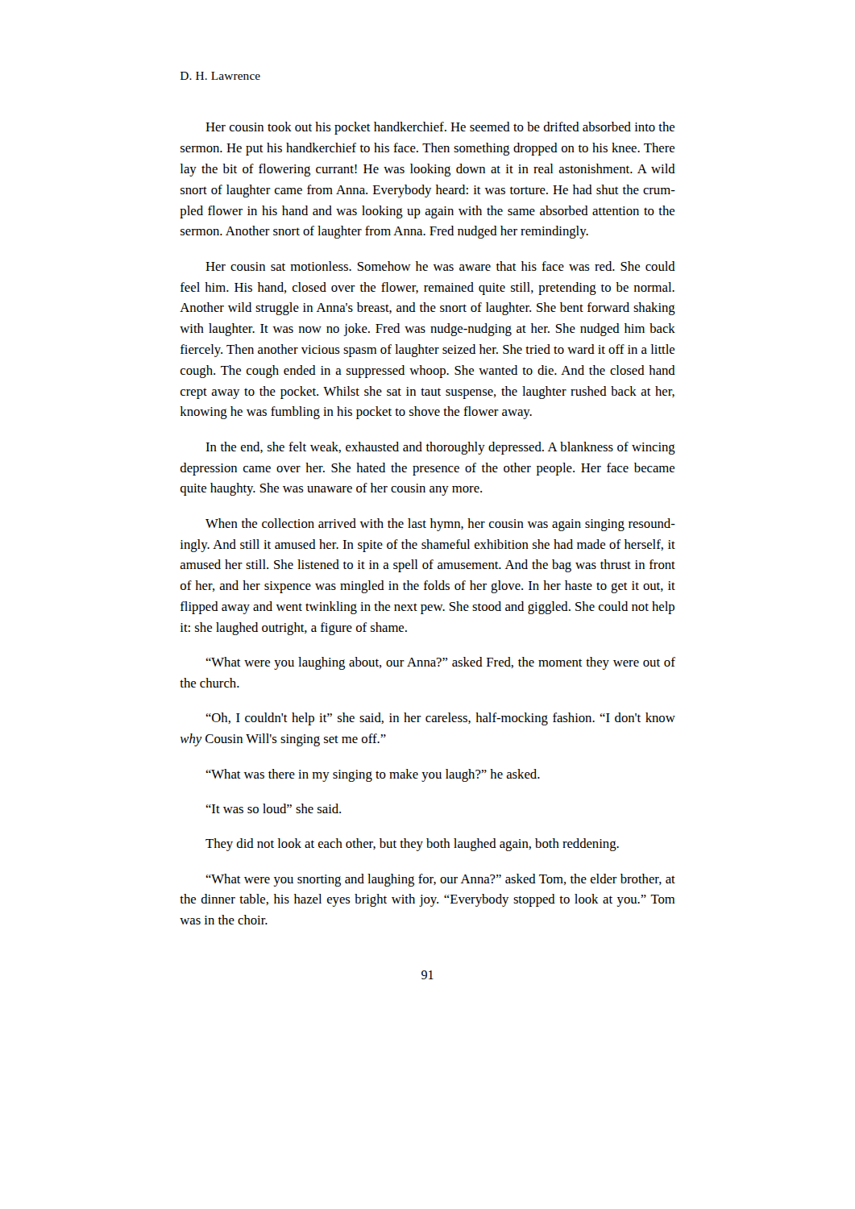D. H. Lawrence
Her cousin took out his pocket handkerchief. He seemed to be drifted absorbed into the sermon. He put his handkerchief to his face. Then something dropped on to his knee. There lay the bit of flowering currant! He was looking down at it in real astonishment. A wild snort of laughter came from Anna. Everybody heard: it was torture. He had shut the crumpled flower in his hand and was looking up again with the same absorbed attention to the sermon. Another snort of laughter from Anna. Fred nudged her remindingly.
Her cousin sat motionless. Somehow he was aware that his face was red. She could feel him. His hand, closed over the flower, remained quite still, pretending to be normal. Another wild struggle in Anna's breast, and the snort of laughter. She bent forward shaking with laughter. It was now no joke. Fred was nudge-nudging at her. She nudged him back fiercely. Then another vicious spasm of laughter seized her. She tried to ward it off in a little cough. The cough ended in a suppressed whoop. She wanted to die. And the closed hand crept away to the pocket. Whilst she sat in taut suspense, the laughter rushed back at her, knowing he was fumbling in his pocket to shove the flower away.
In the end, she felt weak, exhausted and thoroughly depressed. A blankness of wincing depression came over her. She hated the presence of the other people. Her face became quite haughty. She was unaware of her cousin any more.
When the collection arrived with the last hymn, her cousin was again singing resoundingly. And still it amused her. In spite of the shameful exhibition she had made of herself, it amused her still. She listened to it in a spell of amusement. And the bag was thrust in front of her, and her sixpence was mingled in the folds of her glove. In her haste to get it out, it flipped away and went twinkling in the next pew. She stood and giggled. She could not help it: she laughed outright, a figure of shame.
“What were you laughing about, our Anna?” asked Fred, the moment they were out of the church.
“Oh, I couldn't help it” she said, in her careless, half-mocking fashion. “I don't know why Cousin Will's singing set me off.”
“What was there in my singing to make you laugh?” he asked.
“It was so loud” she said.
They did not look at each other, but they both laughed again, both reddening.
“What were you snorting and laughing for, our Anna?” asked Tom, the elder brother, at the dinner table, his hazel eyes bright with joy. “Everybody stopped to look at you.” Tom was in the choir.
91